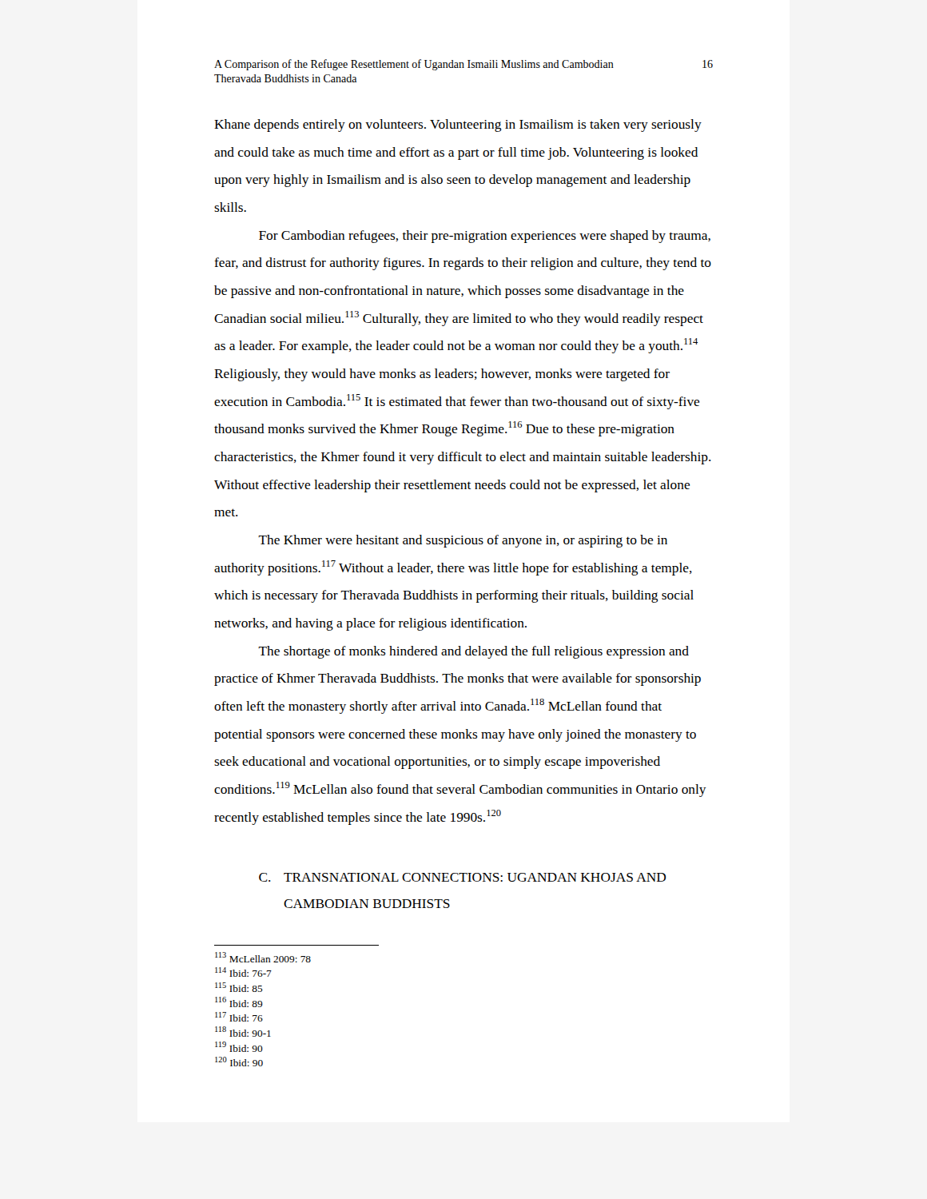A Comparison of the Refugee Resettlement of Ugandan Ismaili Muslims and Cambodian Theravada Buddhists in Canada
16
Khane depends entirely on volunteers. Volunteering in Ismailism is taken very seriously and could take as much time and effort as a part or full time job. Volunteering is looked upon very highly in Ismailism and is also seen to develop management and leadership skills.
For Cambodian refugees, their pre-migration experiences were shaped by trauma, fear, and distrust for authority figures. In regards to their religion and culture, they tend to be passive and non-confrontational in nature, which posses some disadvantage in the Canadian social milieu.113 Culturally, they are limited to who they would readily respect as a leader. For example, the leader could not be a woman nor could they be a youth.114 Religiously, they would have monks as leaders; however, monks were targeted for execution in Cambodia.115 It is estimated that fewer than two-thousand out of sixty-five thousand monks survived the Khmer Rouge Regime.116 Due to these pre-migration characteristics, the Khmer found it very difficult to elect and maintain suitable leadership. Without effective leadership their resettlement needs could not be expressed, let alone met.
The Khmer were hesitant and suspicious of anyone in, or aspiring to be in authority positions.117 Without a leader, there was little hope for establishing a temple, which is necessary for Theravada Buddhists in performing their rituals, building social networks, and having a place for religious identification.
The shortage of monks hindered and delayed the full religious expression and practice of Khmer Theravada Buddhists. The monks that were available for sponsorship often left the monastery shortly after arrival into Canada.118 McLellan found that potential sponsors were concerned these monks may have only joined the monastery to seek educational and vocational opportunities, or to simply escape impoverished conditions.119 McLellan also found that several Cambodian communities in Ontario only recently established temples since the late 1990s.120
C.
TRANSNATIONAL CONNECTIONS: UGANDAN KHOJAS AND CAMBODIAN BUDDHISTS
113 McLellan 2009: 78
114 Ibid: 76-7
115 Ibid: 85
116 Ibid: 89
117 Ibid: 76
118 Ibid: 90-1
119 Ibid: 90
120 Ibid: 90